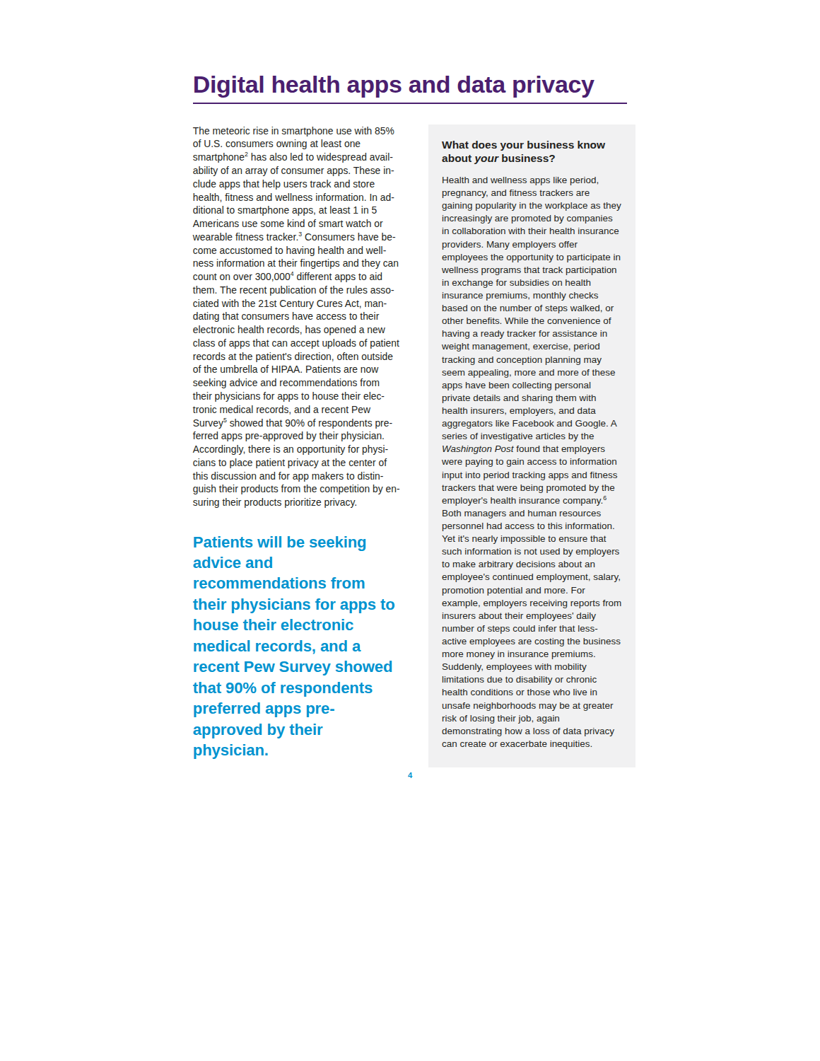Digital health apps and data privacy
The meteoric rise in smartphone use with 85% of U.S. consumers owning at least one smartphone2 has also led to widespread availability of an array of consumer apps. These include apps that help users track and store health, fitness and wellness information. In additional to smartphone apps, at least 1 in 5 Americans use some kind of smart watch or wearable fitness tracker.3 Consumers have become accustomed to having health and wellness information at their fingertips and they can count on over 300,0004 different apps to aid them. The recent publication of the rules associated with the 21st Century Cures Act, mandating that consumers have access to their electronic health records, has opened a new class of apps that can accept uploads of patient records at the patient's direction, often outside of the umbrella of HIPAA. Patients are now seeking advice and recommendations from their physicians for apps to house their electronic medical records, and a recent Pew Survey5 showed that 90% of respondents preferred apps pre-approved by their physician. Accordingly, there is an opportunity for physicians to place patient privacy at the center of this discussion and for app makers to distinguish their products from the competition by ensuring their products prioritize privacy.
Patients will be seeking advice and recommendations from their physicians for apps to house their electronic medical records, and a recent Pew Survey showed that 90% of respondents preferred apps pre-approved by their physician.
What does your business know about your business?
Health and wellness apps like period, pregnancy, and fitness trackers are gaining popularity in the workplace as they increasingly are promoted by companies in collaboration with their health insurance providers. Many employers offer employees the opportunity to participate in wellness programs that track participation in exchange for subsidies on health insurance premiums, monthly checks based on the number of steps walked, or other benefits. While the convenience of having a ready tracker for assistance in weight management, exercise, period tracking and conception planning may seem appealing, more and more of these apps have been collecting personal private details and sharing them with health insurers, employers, and data aggregators like Facebook and Google. A series of investigative articles by the Washington Post found that employers were paying to gain access to information input into period tracking apps and fitness trackers that were being promoted by the employer's health insurance company.6 Both managers and human resources personnel had access to this information. Yet it's nearly impossible to ensure that such information is not used by employers to make arbitrary decisions about an employee's continued employment, salary, promotion potential and more. For example, employers receiving reports from insurers about their employees' daily number of steps could infer that less-active employees are costing the business more money in insurance premiums. Suddenly, employees with mobility limitations due to disability or chronic health conditions or those who live in unsafe neighborhoods may be at greater risk of losing their job, again demonstrating how a loss of data privacy can create or exacerbate inequities.
4